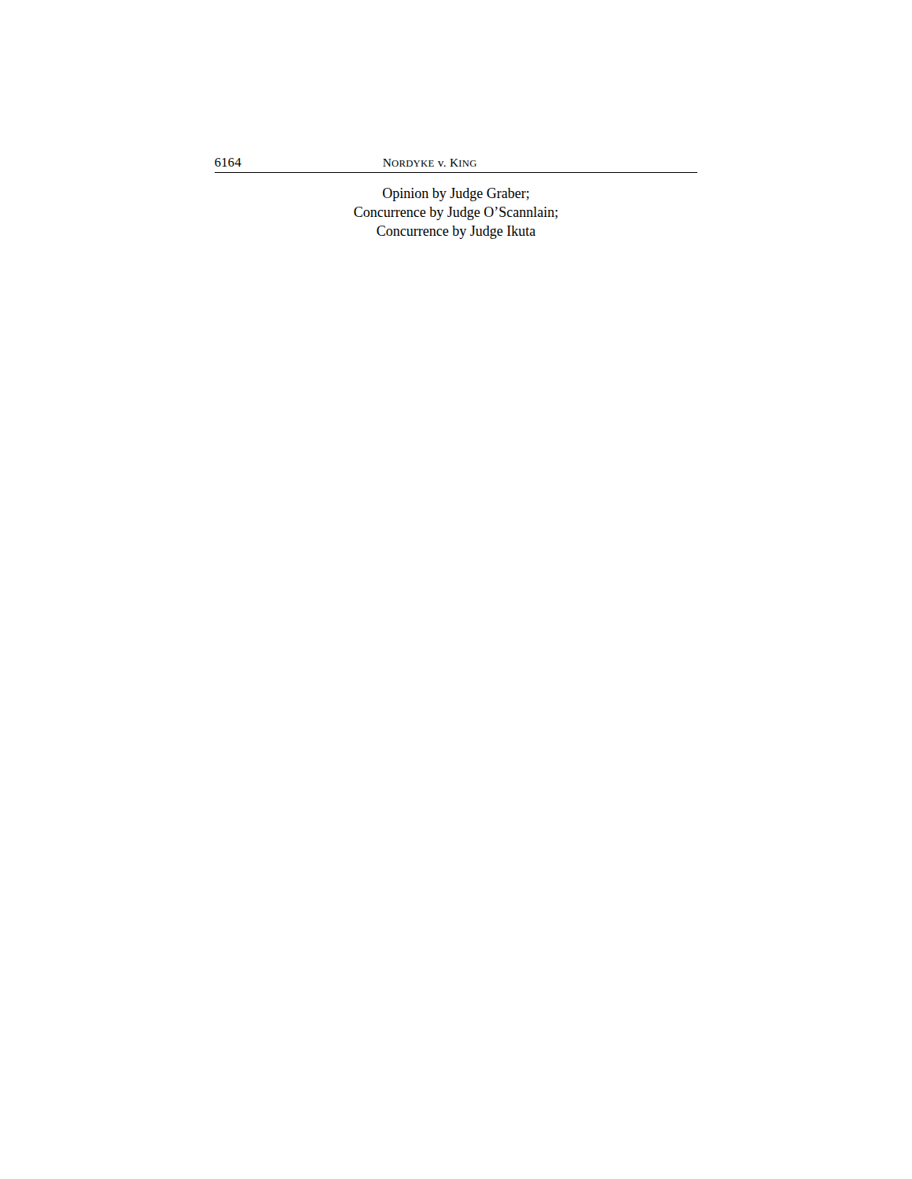6164
NORDYKE v. KING
Opinion by Judge Graber;
Concurrence by Judge O’Scannlain;
Concurrence by Judge Ikuta